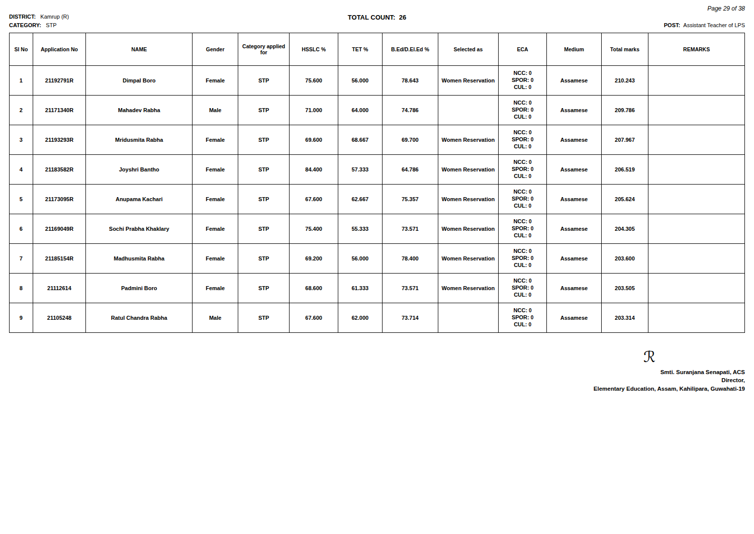Page 29 of 38
| DISTRICT: Kamrup (R) | TOTAL COUNT: 26 | |
| CATEGORY: STP | | POST: Assistant Teacher of LPS |
| Sl No | Application No | NAME | Gender | Category applied for | HSSLC % | TET % | B.Ed/D.El.Ed % | Selected as | ECA | Medium | Total marks | REMARKS |
| --- | --- | --- | --- | --- | --- | --- | --- | --- | --- | --- | --- | --- |
| 1 | 21192791R | Dimpal Boro | Female | STP | 75.600 | 56.000 | 78.643 | Women Reservation | NCC: 0 SPOR: 0 CUL: 0 | Assamese | 210.243 | |
| 2 | 21171340R | Mahadev Rabha | Male | STP | 71.000 | 64.000 | 74.786 | | NCC: 0 SPOR: 0 CUL: 0 | Assamese | 209.786 | |
| 3 | 21193293R | Mridusmita Rabha | Female | STP | 69.600 | 68.667 | 69.700 | Women Reservation | NCC: 0 SPOR: 0 CUL: 0 | Assamese | 207.967 | |
| 4 | 21183582R | Joyshri Bantho | Female | STP | 84.400 | 57.333 | 64.786 | Women Reservation | NCC: 0 SPOR: 0 CUL: 0 | Assamese | 206.519 | |
| 5 | 21173095R | Anupama Kachari | Female | STP | 67.600 | 62.667 | 75.357 | Women Reservation | NCC: 0 SPOR: 0 CUL: 0 | Assamese | 205.624 | |
| 6 | 21169049R | Sochi Prabha Khaklary | Female | STP | 75.400 | 55.333 | 73.571 | Women Reservation | NCC: 0 SPOR: 0 CUL: 0 | Assamese | 204.305 | |
| 7 | 21185154R | Madhusmita Rabha | Female | STP | 69.200 | 56.000 | 78.400 | Women Reservation | NCC: 0 SPOR: 0 CUL: 0 | Assamese | 203.600 | |
| 8 | 21112614 | Padmini Boro | Female | STP | 68.600 | 61.333 | 73.571 | Women Reservation | NCC: 0 SPOR: 0 CUL: 0 | Assamese | 203.505 | |
| 9 | 21105248 | Ratul Chandra Rabha | Male | STP | 67.600 | 62.000 | 73.714 | | NCC: 0 SPOR: 0 CUL: 0 | Assamese | 203.314 | |
ℛ
Smti. Suranjana Senapati, ACS
Director,
Elementary Education, Assam, Kahilipara, Guwahati-19